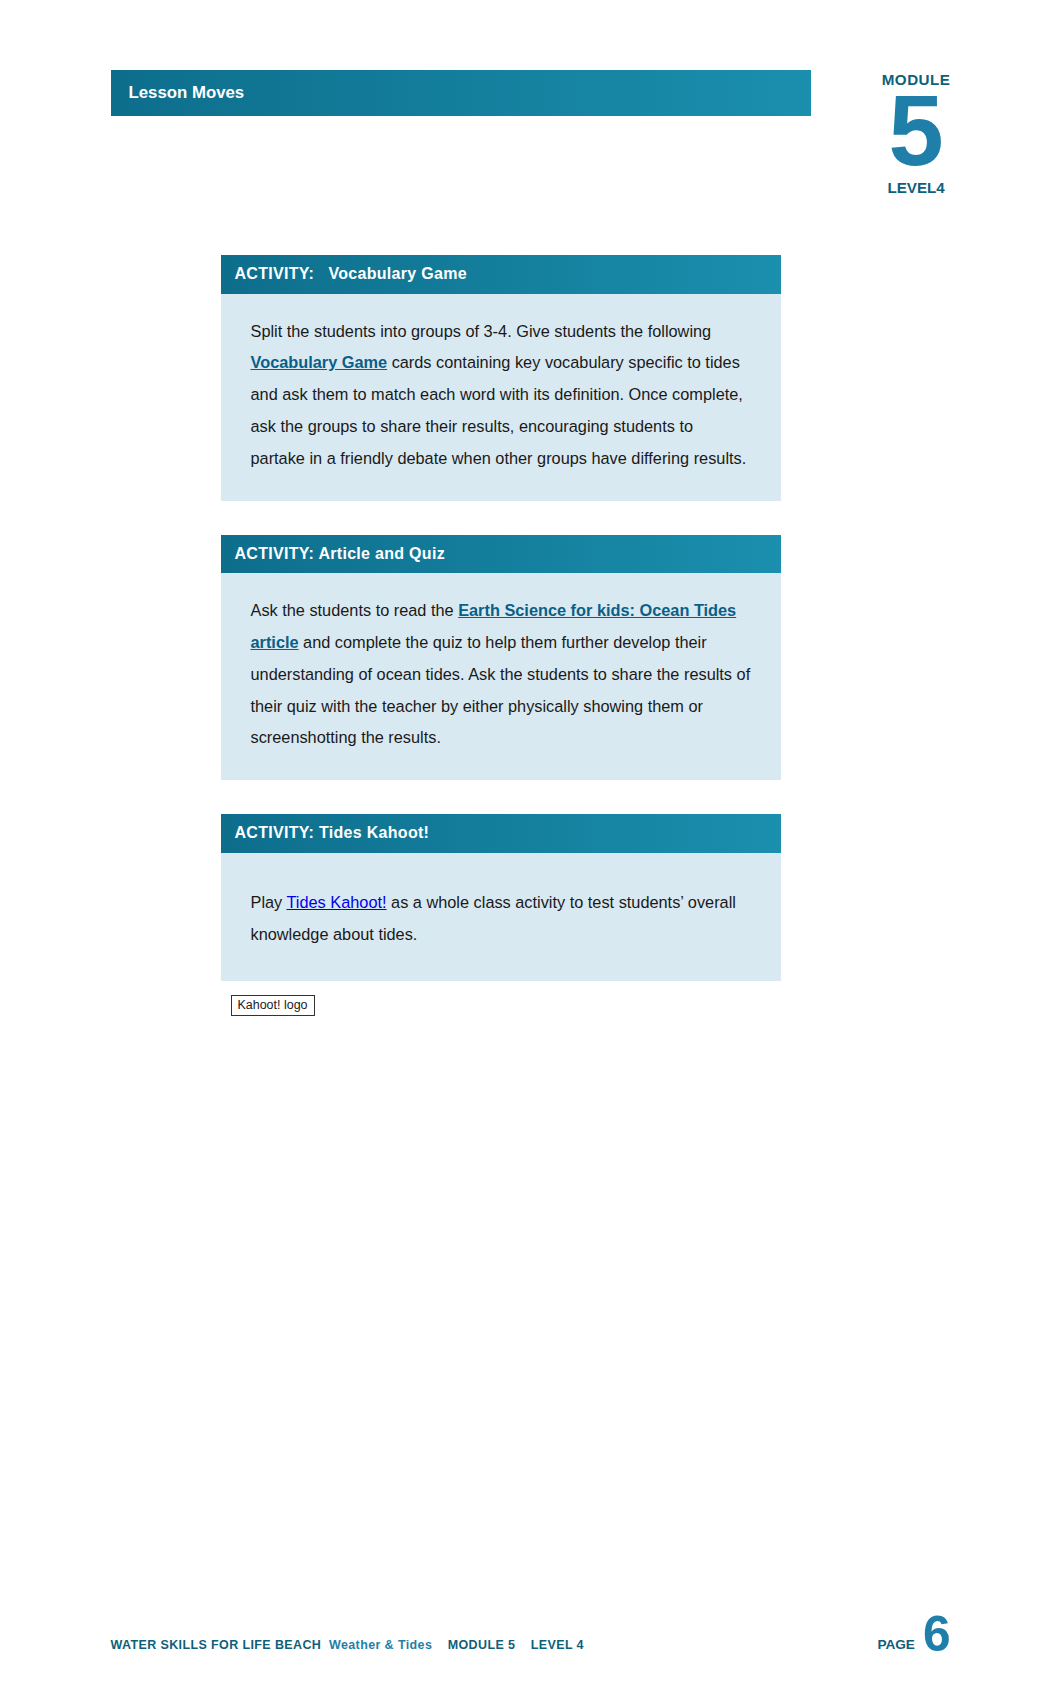Lesson Moves
MODULE
5
LEVEL4
ACTIVITY: Vocabulary Game
Split the students into groups of 3-4. Give students the following Vocabulary Game cards containing key vocabulary specific to tides and ask them to match each word with its definition. Once complete, ask the groups to share their results, encouraging students to partake in a friendly debate when other groups have differing results.
ACTIVITY: Article and Quiz
Ask the students to read the Earth Science for kids: Ocean Tides article and complete the quiz to help them further develop their understanding of ocean tides. Ask the students to share the results of their quiz with the teacher by either physically showing them or screenshotting the results.
ACTIVITY: Tides Kahoot!
Play Tides Kahoot! as a whole class activity to test students’ overall knowledge about tides.
Kahoot! logo
WATER SKILLS FOR LIFE BEACH Weather & Tides MODULE 5 LEVEL 4
PAGE 6